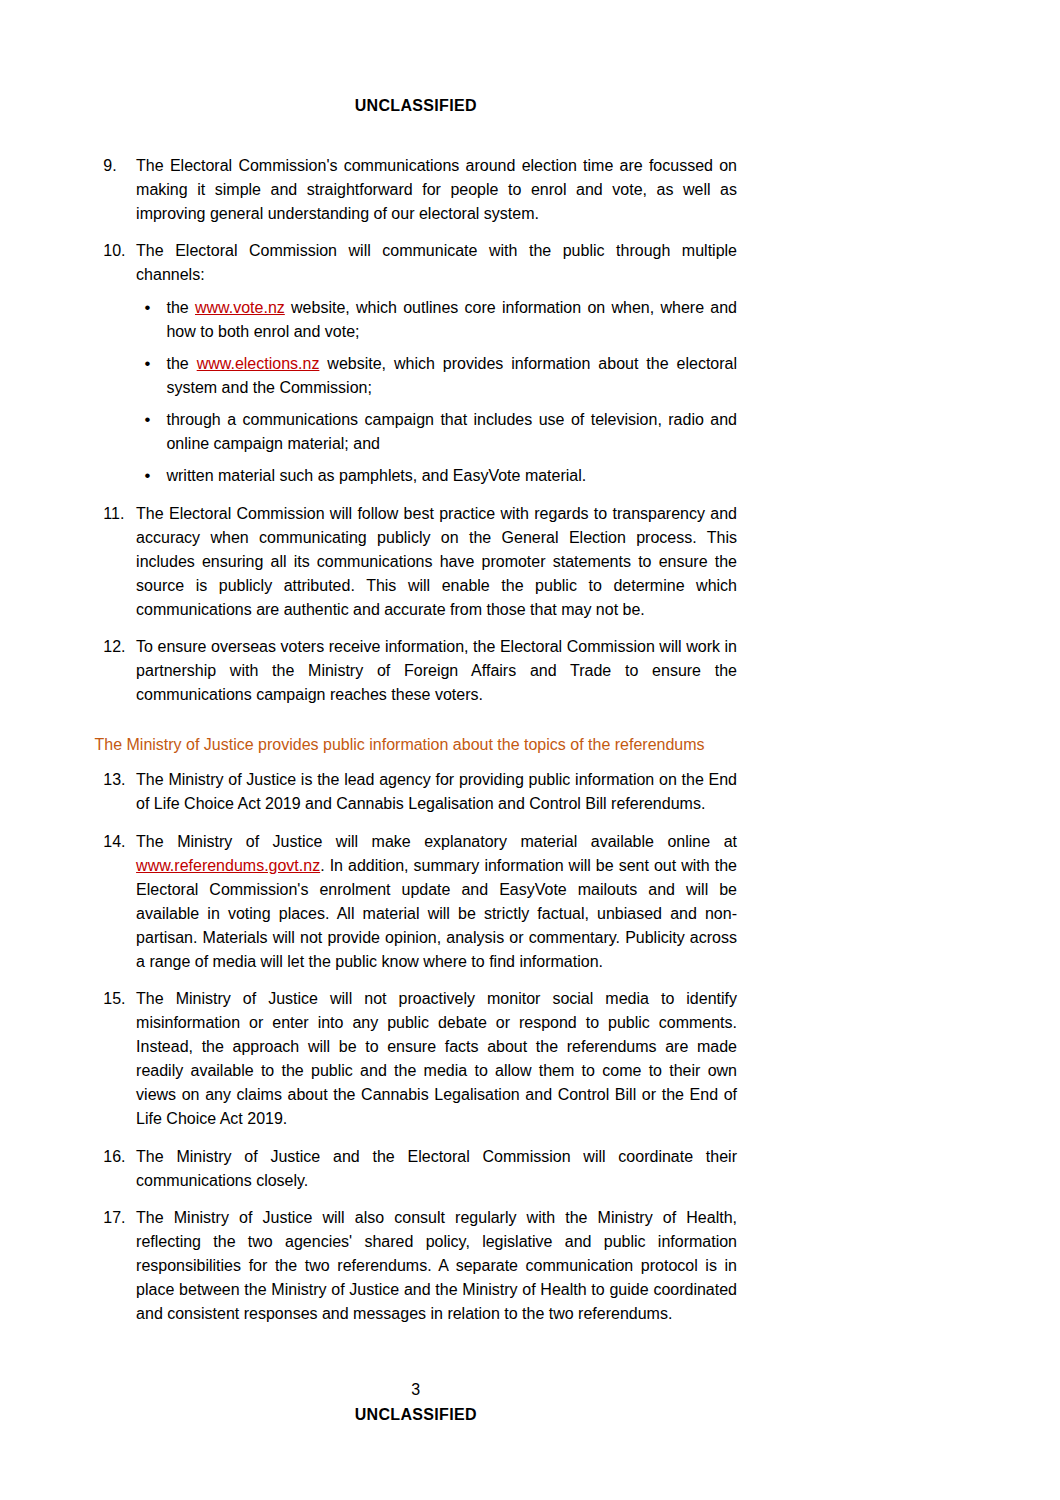UNCLASSIFIED
The Electoral Commission's communications around election time are focussed on making it simple and straightforward for people to enrol and vote, as well as improving general understanding of our electoral system.
The Electoral Commission will communicate with the public through multiple channels:
the www.vote.nz website, which outlines core information on when, where and how to both enrol and vote;
the www.elections.nz website, which provides information about the electoral system and the Commission;
through a communications campaign that includes use of television, radio and online campaign material; and
written material such as pamphlets, and EasyVote material.
The Electoral Commission will follow best practice with regards to transparency and accuracy when communicating publicly on the General Election process. This includes ensuring all its communications have promoter statements to ensure the source is publicly attributed. This will enable the public to determine which communications are authentic and accurate from those that may not be.
To ensure overseas voters receive information, the Electoral Commission will work in partnership with the Ministry of Foreign Affairs and Trade to ensure the communications campaign reaches these voters.
The Ministry of Justice provides public information about the topics of the referendums
The Ministry of Justice is the lead agency for providing public information on the End of Life Choice Act 2019 and Cannabis Legalisation and Control Bill referendums.
The Ministry of Justice will make explanatory material available online at www.referendums.govt.nz. In addition, summary information will be sent out with the Electoral Commission's enrolment update and EasyVote mailouts and will be available in voting places. All material will be strictly factual, unbiased and non-partisan. Materials will not provide opinion, analysis or commentary. Publicity across a range of media will let the public know where to find information.
The Ministry of Justice will not proactively monitor social media to identify misinformation or enter into any public debate or respond to public comments. Instead, the approach will be to ensure facts about the referendums are made readily available to the public and the media to allow them to come to their own views on any claims about the Cannabis Legalisation and Control Bill or the End of Life Choice Act 2019.
The Ministry of Justice and the Electoral Commission will coordinate their communications closely.
The Ministry of Justice will also consult regularly with the Ministry of Health, reflecting the two agencies' shared policy, legislative and public information responsibilities for the two referendums. A separate communication protocol is in place between the Ministry of Justice and the Ministry of Health to guide coordinated and consistent responses and messages in relation to the two referendums.
3
UNCLASSIFIED